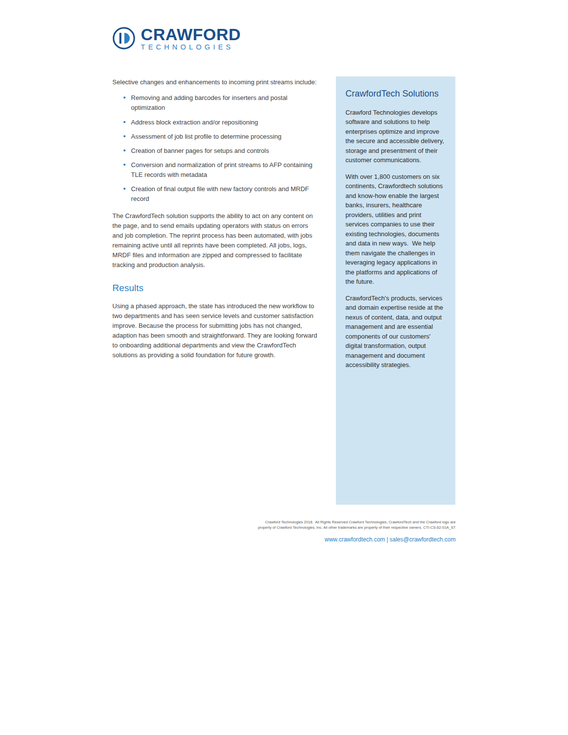CRAWFORD TECHNOLOGIES
Selective changes and enhancements to incoming print streams include:
Removing and adding barcodes for inserters and postal optimization
Address block extraction and/or repositioning
Assessment of job list profile to determine processing
Creation of banner pages for setups and controls
Conversion and normalization of print streams to AFP containing TLE records with metadata
Creation of final output file with new factory controls and MRDF record
The CrawfordTech solution supports the ability to act on any content on the page, and to send emails updating operators with status on errors and job completion. The reprint process has been automated, with jobs remaining active until all reprints have been completed. All jobs, logs, MRDF files and information are zipped and compressed to facilitate tracking and production analysis.
Results
Using a phased approach, the state has introduced the new workflow to two departments and has seen service levels and customer satisfaction improve. Because the process for submitting jobs has not changed, adaption has been smooth and straightforward. They are looking forward to onboarding additional departments and view the CrawfordTech solutions as providing a solid foundation for future growth.
CrawfordTech Solutions
Crawford Technologies develops software and solutions to help enterprises optimize and improve the secure and accessible delivery, storage and presentment of their customer communications.
With over 1,800 customers on six continents, Crawfordtech solutions and know-how enable the largest banks, insurers, healthcare providers, utilities and print services companies to use their existing technologies, documents and data in new ways. We help them navigate the challenges in leveraging legacy applications in the platforms and applications of the future.
CrawfordTech's products, services and domain expertise reside at the nexus of content, data, and output management and are essential components of our customers' digital transformation, output management and document accessibility strategies.
Crawford Technologies 2018. All Rights Reserved Crawford Technologies, CrawfordTech and the Crawford logo are
property of Crawford Technologies, Inc. All other trademarks are property of their respective owners. CTI-CS-62-01A_ST
www.crawfordtech.com|sales@crawfordtech.com